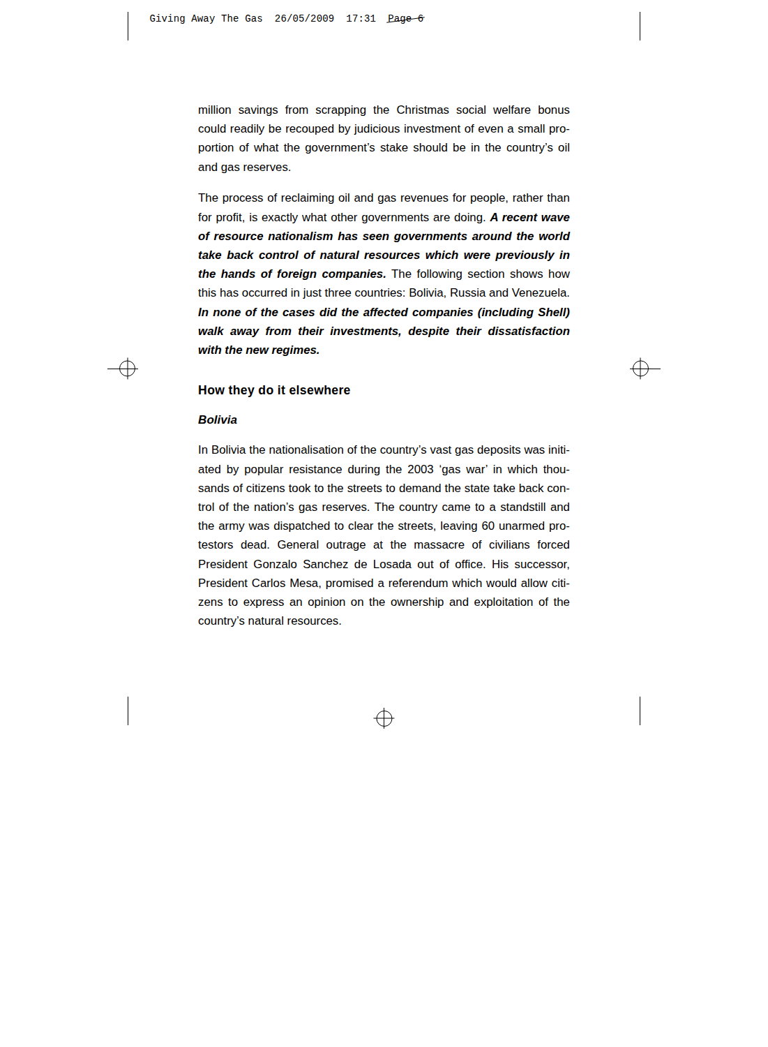Giving Away The Gas 26/05/2009 17:31 Page 6
million savings from scrapping the Christmas social welfare bonus could readily be recouped by judicious investment of even a small proportion of what the government’s stake should be in the country’s oil and gas reserves.
The process of reclaiming oil and gas revenues for people, rather than for profit, is exactly what other governments are doing. A recent wave of resource nationalism has seen governments around the world take back control of natural resources which were previously in the hands of foreign companies. The following section shows how this has occurred in just three countries: Bolivia, Russia and Venezuela. In none of the cases did the affected companies (including Shell) walk away from their investments, despite their dissatisfaction with the new regimes.
How they do it elsewhere
Bolivia
In Bolivia the nationalisation of the country’s vast gas deposits was initiated by popular resistance during the 2003 ‘gas war’ in which thousands of citizens took to the streets to demand the state take back control of the nation’s gas reserves. The country came to a standstill and the army was dispatched to clear the streets, leaving 60 unarmed protestors dead. General outrage at the massacre of civilians forced President Gonzalo Sanchez de Losada out of office. His successor, President Carlos Mesa, promised a referendum which would allow citizens to express an opinion on the ownership and exploitation of the country’s natural resources.